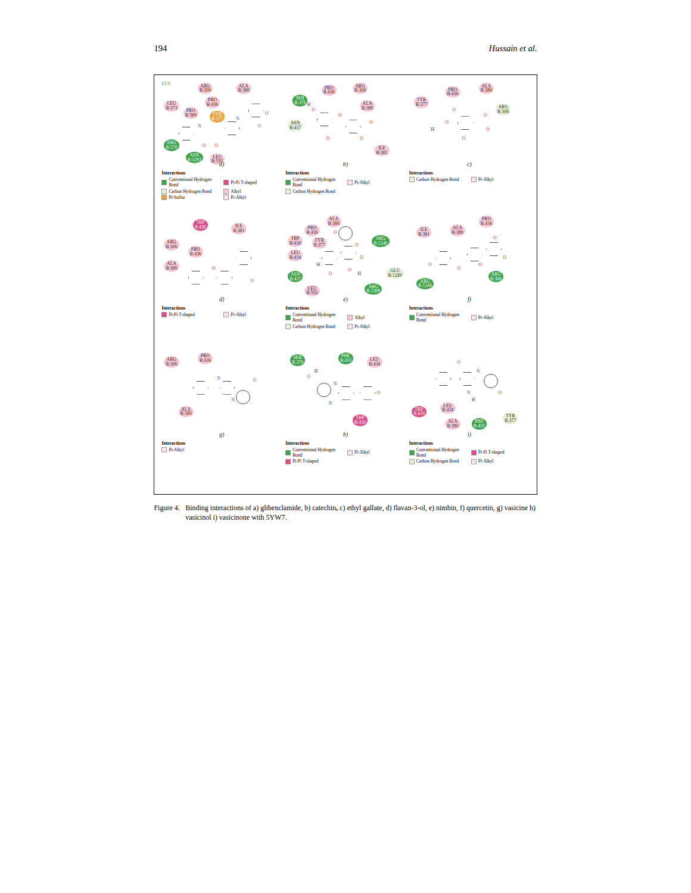194 Hussain et al.
LEU
B:373 PRO
B:589 PRO
B:436 ARG
B:306 ALA
B:380 TYR
B:377 ARG
B:370 ASN
B:1293 LEU
B:592 Cl S N N O O O O a)
Interactions
Conventional Hydrogen Bond
Pi-Pi T-shaped
Carbon Hydrogen Bond
Alkyl
Pi-Sulfur
Pi-Alkyl
PRO
B:436 ARG
B:306 SER
B:376 ALA
B:380 ASN
B:437 ILE
B:381 O O O O O H b)
Interactions
Conventional Hydrogen Bond
Pi-Alkyl
Carbon Hydrogen Bond
PRO
B:436 ALA
B:380 TYR
B:377 ARG
B:306 O O O O O H c)
Interactions
Carbon Hydrogen Bond
Pi-Alkyl
TRP
B:430 ILE
B:381 ARG
B:306 PRO
B:436 ALA
B:380 O O d)
Interactions
Pi-Pi T-shaped
Pi-Alkyl
ALA
B:380 PRO
B:436 TRP
B:430 TYR
B:377 LEU
B:434 ASN
B:437 LEU
B:592 ARG
B:1246 ARG
B:1300 GLU
B:1249 O O O O O H H e)
Interactions
Conventional Hydrogen Bond
Alkyl
Carbon Hydrogen Bond
Pi-Alkyl
PRO
B:436 ALA
B:380 ILE
B:381 ARG
B:306 ARG
B:1246 O O O O O f)
Interactions
Conventional Hydrogen Bond
Pi-Alkyl
ARG
B:306 PRO
B:436 ALA
B:380 N N O g)
Interactions
Pi-Alkyl
SER
B:376 PHE
B:433 LEU
B:434 TRP
B:430 O H N N O h)
Interactions
Conventional Hydrogen Bond
Pi-Alkyl
Pi-Pi T-shaped
TRP
B:430 LEU
B:434 ALA
B:380 PHE
B:433 TYR
B:377 O N N H O i)
Interactions
Conventional Hydrogen Bond
Pi-Pi T-shaped
Carbon Hydrogen Bond
Pi-Alkyl
Figure 4. Binding interactions of a) glibenclamide, b) catechin, c) ethyl gallate, d) flavan-3-ol, e) nimbin, f) quercetin, g) vasicine h) vasicinol i) vasicinone with 5YW7.